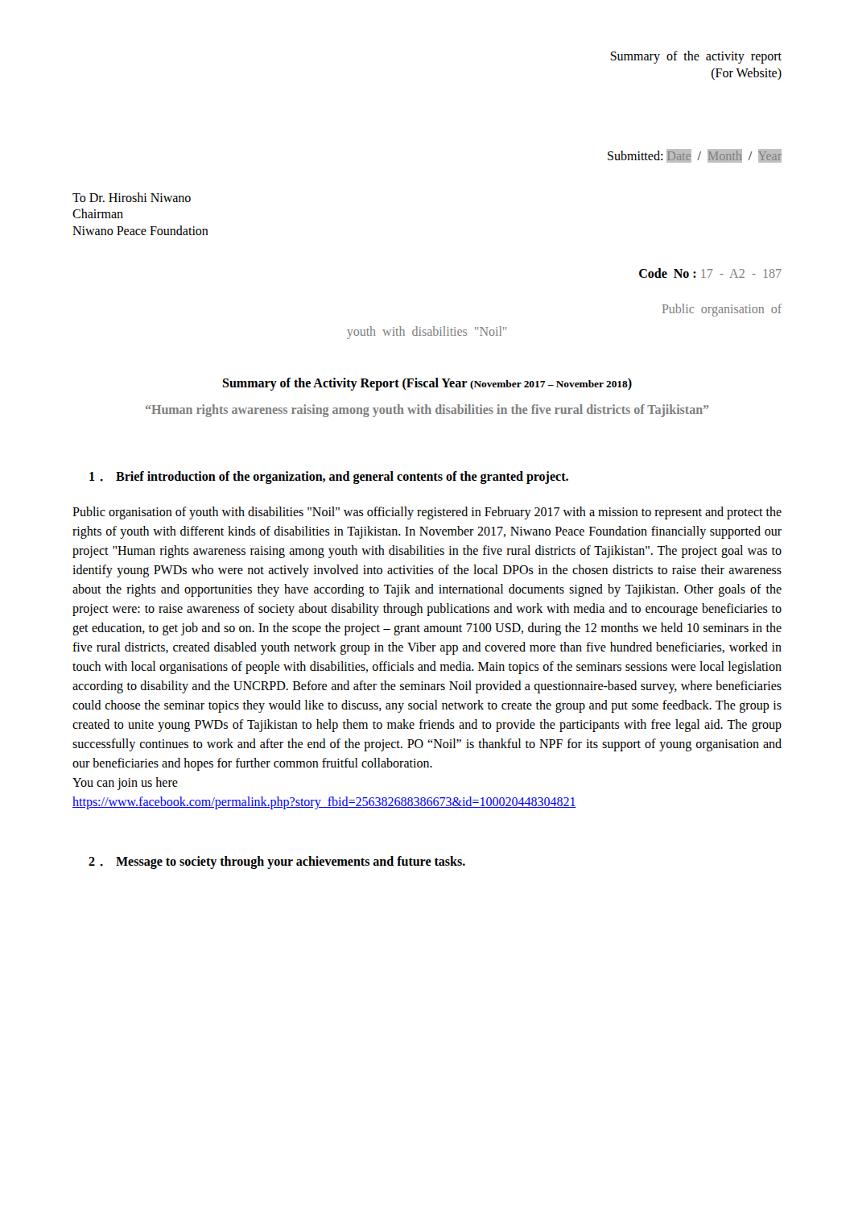Summary of the activity report
(For Website)
Submitted: Date / Month / Year
To Dr. Hiroshi Niwano
Chairman
Niwano Peace Foundation
Code No : 17 - A2 - 187
Public organisation of
youth with disabilities "Noil"
Summary of the Activity Report (Fiscal Year (November 2017 – November 2018)
“Human rights awareness raising among youth with disabilities in the five rural districts of Tajikistan”
1．Brief introduction of the organization, and general contents of the granted project.
Public organisation of youth with disabilities "Noil" was officially registered in February 2017 with a mission to represent and protect the rights of youth with different kinds of disabilities in Tajikistan. In November 2017, Niwano Peace Foundation financially supported our project "Human rights awareness raising among youth with disabilities in the five rural districts of Tajikistan". The project goal was to identify young PWDs who were not actively involved into activities of the local DPOs in the chosen districts to raise their awareness about the rights and opportunities they have according to Tajik and international documents signed by Tajikistan. Other goals of the project were: to raise awareness of society about disability through publications and work with media and to encourage beneficiaries to get education, to get job and so on. In the scope the project – grant amount 7100 USD, during the 12 months we held 10 seminars in the five rural districts, created disabled youth network group in the Viber app and covered more than five hundred beneficiaries, worked in touch with local organisations of people with disabilities, officials and media. Main topics of the seminars sessions were local legislation according to disability and the UNCRPD. Before and after the seminars Noil provided a questionnaire-based survey, where beneficiaries could choose the seminar topics they would like to discuss, any social network to create the group and put some feedback. The group is created to unite young PWDs of Tajikistan to help them to make friends and to provide the participants with free legal aid. The group successfully continues to work and after the end of the project. PO “Noil” is thankful to NPF for its support of young organisation and our beneficiaries and hopes for further common fruitful collaboration.
You can join us here
https://www.facebook.com/permalink.php?story_fbid=256382688386673&id=100020448304821
2．Message to society through your achievements and future tasks.